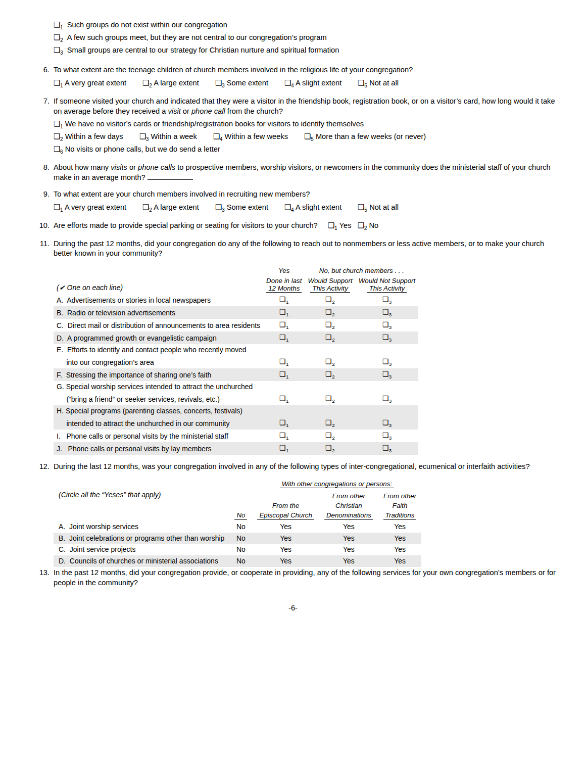❑1 Such groups do not exist within our congregation
❑2 A few such groups meet, but they are not central to our congregation’s program
❑3 Small groups are central to our strategy for Christian nurture and spiritual formation
6.
To what extent are the teenage children of church members involved in the religious life of your congregation?
❑1 A very great extent ❑2 A large extent ❑3 Some extent ❑4 A slight extent ❑5 Not at all
7.
If someone visited your church and indicated that they were a visitor in the friendship book, registration book, or on a visitor’s card, how long would it take on average before they received a visit or phone call from the church?
❑1 We have no visitor’s cards or friendship/registration books for visitors to identify themselves
❑2 Within a few days ❑3 Within a week ❑4 Within a few weeks ❑5 More than a few weeks (or never)
❑6 No visits or phone calls, but we do send a letter
8.
About how many visits or phone calls to prospective members, worship visitors, or newcomers in the community does the ministerial staff of your church make in an average month?
9.
To what extent are your church members involved in recruiting new members?
❑1 A very great extent ❑2 A large extent ❑3 Some extent ❑4 A slight extent ❑5 Not at all
10.
Are efforts made to provide special parking or seating for visitors to your church? ❑1 Yes ❑2 No
11.
During the past 12 months, did your congregation do any of the following to reach out to nonmembers or less active members, or to make your church better known in your community?
| | Yes | No, but church members . . . |
| ( ✔ One on each line) | Done in last 12 Months | Would Support This Activity | Would Not Support This Activity |
| A. Advertisements or stories in local newspapers | ❑ 1 | ❑ 2 | ❑ 3 |
| B. Radio or television advertisements | ❑ 1 | ❑ 2 | ❑ 3 |
| C. Direct mail or distribution of announcements to area residents | ❑ 1 | ❑ 2 | ❑ 3 |
| D. A programmed growth or evangelistic campaign | ❑ 1 | ❑ 2 | ❑ 3 |
| E. Efforts to identify and contact people who recently moved | | | |
| into our congregation’s area | ❑ 1 | ❑ 2 | ❑ 3 |
| F. Stressing the importance of sharing one’s faith | ❑ 1 | ❑ 2 | ❑ 3 |
| G. Special worship services intended to attract the unchurched | | | |
| (“bring a friend” or seeker services, revivals, etc.) | ❑ 1 | ❑ 2 | ❑ 3 |
| H. Special programs (parenting classes, concerts, festivals) | | | |
| intended to attract the unchurched in our community | ❑ 1 | ❑ 2 | ❑ 3 |
| I. Phone calls or personal visits by the ministerial staff | ❑ 1 | ❑ 2 | ❑ 3 |
| J. Phone calls or personal visits by lay members | ❑ 1 | ❑ 2 | ❑ 3 |
12.
During the last 12 months, was your congregation involved in any of the following types of inter-congregational, ecumenical or interfaith activities?
| | | With other congregations or persons: |
| (Circle all the “Yeses” that apply) | | | From other | From other |
| | | From the | Christian | Faith |
| | No | Episcopal Church | Denominations | Traditions |
| A. Joint worship services | No | Yes | Yes | Yes |
| B. Joint celebrations or programs other than worship | No | Yes | Yes | Yes |
| C. Joint service projects | No | Yes | Yes | Yes |
| D. Councils of churches or ministerial associations | No | Yes | Yes | Yes |
13.
In the past 12 months, did your congregation provide, or cooperate in providing, any of the following services for your own congregation’s members or for people in the community?
-6-